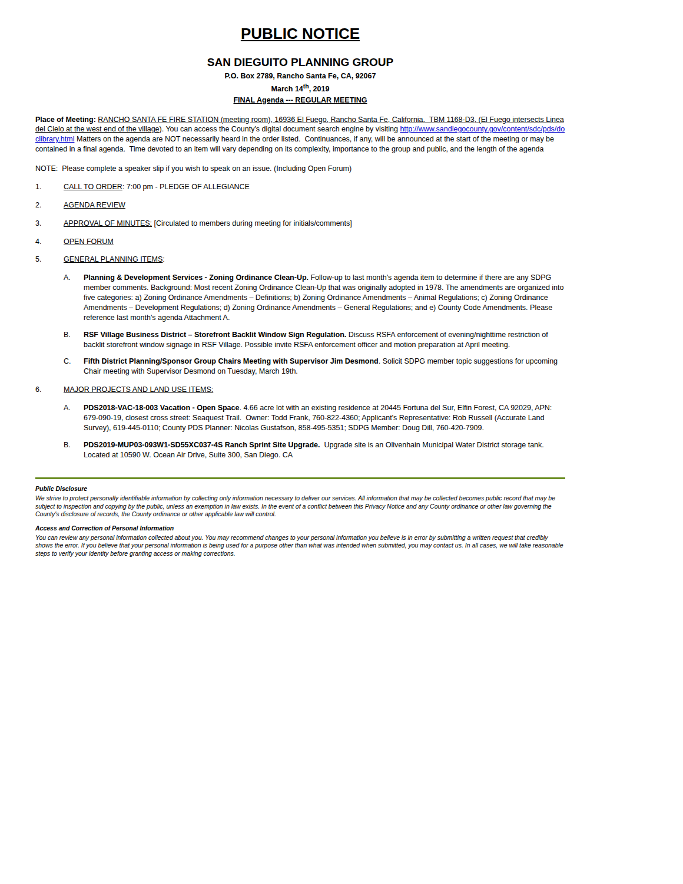PUBLIC NOTICE
SAN DIEGUITO PLANNING GROUP
P.O. Box 2789, Rancho Santa Fe, CA, 92067
March 14th, 2019
FINAL Agenda --- REGULAR MEETING
Place of Meeting: RANCHO SANTA FE FIRE STATION (meeting room), 16936 El Fuego, Rancho Santa Fe, California. TBM 1168-D3, (El Fuego intersects Linea del Cielo at the west end of the village). You can access the County's digital document search engine by visiting http://www.sandiegocounty.gov/content/sdc/pds/doclibrary.html Matters on the agenda are NOT necessarily heard in the order listed. Continuances, if any, will be announced at the start of the meeting or may be contained in a final agenda. Time devoted to an item will vary depending on its complexity, importance to the group and public, and the length of the agenda
NOTE: Please complete a speaker slip if you wish to speak on an issue. (Including Open Forum)
1.
CALL TO ORDER: 7:00 pm - PLEDGE OF ALLEGIANCE
2.
AGENDA REVIEW
3.
APPROVAL OF MINUTES: [Circulated to members during meeting for initials/comments]
4.
OPEN FORUM
5.
GENERAL PLANNING ITEMS:
A.
Planning & Development Services - Zoning Ordinance Clean-Up. Follow-up to last month's agenda item to determine if there are any SDPG member comments. Background: Most recent Zoning Ordinance Clean-Up that was originally adopted in 1978. The amendments are organized into five categories: a) Zoning Ordinance Amendments – Definitions; b) Zoning Ordinance Amendments – Animal Regulations; c) Zoning Ordinance Amendments – Development Regulations; d) Zoning Ordinance Amendments – General Regulations; and e) County Code Amendments. Please reference last month's agenda Attachment A.
B.
RSF Village Business District – Storefront Backlit Window Sign Regulation. Discuss RSFA enforcement of evening/nighttime restriction of backlit storefront window signage in RSF Village. Possible invite RSFA enforcement officer and motion preparation at April meeting.
C.
Fifth District Planning/Sponsor Group Chairs Meeting with Supervisor Jim Desmond. Solicit SDPG member topic suggestions for upcoming Chair meeting with Supervisor Desmond on Tuesday, March 19th.
6.
MAJOR PROJECTS AND LAND USE ITEMS:
A.
PDS2018-VAC-18-003 Vacation - Open Space. 4.66 acre lot with an existing residence at 20445 Fortuna del Sur, Elfin Forest, CA 92029, APN: 679-090-19, closest cross street: Seaquest Trail. Owner: Todd Frank, 760-822-4360; Applicant's Representative: Rob Russell (Accurate Land Survey), 619-445-0110; County PDS Planner: Nicolas Gustafson, 858-495-5351; SDPG Member: Doug Dill, 760-420-7909.
B.
PDS2019-MUP03-093W1-SD55XC037-4S Ranch Sprint Site Upgrade. Upgrade site is an Olivenhain Municipal Water District storage tank. Located at 10590 W. Ocean Air Drive, Suite 300, San Diego. CA
Public Disclosure
We strive to protect personally identifiable information by collecting only information necessary to deliver our services. All information that may be collected becomes public record that may be subject to inspection and copying by the public, unless an exemption in law exists. In the event of a conflict between this Privacy Notice and any County ordinance or other law governing the County's disclosure of records, the County ordinance or other applicable law will control.
Access and Correction of Personal Information
You can review any personal information collected about you. You may recommend changes to your personal information you believe is in error by submitting a written request that credibly shows the error. If you believe that your personal information is being used for a purpose other than what was intended when submitted, you may contact us. In all cases, we will take reasonable steps to verify your identity before granting access or making corrections.